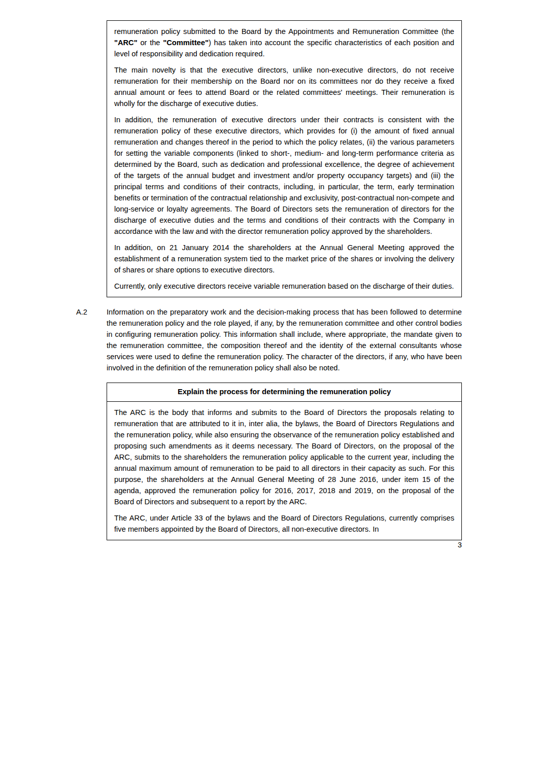remuneration policy submitted to the Board by the Appointments and Remuneration Committee (the "ARC" or the "Committee") has taken into account the specific characteristics of each position and level of responsibility and dedication required.
The main novelty is that the executive directors, unlike non-executive directors, do not receive remuneration for their membership on the Board nor on its committees nor do they receive a fixed annual amount or fees to attend Board or the related committees' meetings. Their remuneration is wholly for the discharge of executive duties.
In addition, the remuneration of executive directors under their contracts is consistent with the remuneration policy of these executive directors, which provides for (i) the amount of fixed annual remuneration and changes thereof in the period to which the policy relates, (ii) the various parameters for setting the variable components (linked to short-, medium- and long-term performance criteria as determined by the Board, such as dedication and professional excellence, the degree of achievement of the targets of the annual budget and investment and/or property occupancy targets) and (iii) the principal terms and conditions of their contracts, including, in particular, the term, early termination benefits or termination of the contractual relationship and exclusivity, post-contractual non-compete and long-service or loyalty agreements. The Board of Directors sets the remuneration of directors for the discharge of executive duties and the terms and conditions of their contracts with the Company in accordance with the law and with the director remuneration policy approved by the shareholders.
In addition, on 21 January 2014 the shareholders at the Annual General Meeting approved the establishment of a remuneration system tied to the market price of the shares or involving the delivery of shares or share options to executive directors.
Currently, only executive directors receive variable remuneration based on the discharge of their duties.
A.2
Information on the preparatory work and the decision-making process that has been followed to determine the remuneration policy and the role played, if any, by the remuneration committee and other control bodies in configuring remuneration policy. This information shall include, where appropriate, the mandate given to the remuneration committee, the composition thereof and the identity of the external consultants whose services were used to define the remuneration policy. The character of the directors, if any, who have been involved in the definition of the remuneration policy shall also be noted.
Explain the process for determining the remuneration policy
The ARC is the body that informs and submits to the Board of Directors the proposals relating to remuneration that are attributed to it in, inter alia, the bylaws, the Board of Directors Regulations and the remuneration policy, while also ensuring the observance of the remuneration policy established and proposing such amendments as it deems necessary. The Board of Directors, on the proposal of the ARC, submits to the shareholders the remuneration policy applicable to the current year, including the annual maximum amount of remuneration to be paid to all directors in their capacity as such. For this purpose, the shareholders at the Annual General Meeting of 28 June 2016, under item 15 of the agenda, approved the remuneration policy for 2016, 2017, 2018 and 2019, on the proposal of the Board of Directors and subsequent to a report by the ARC.
The ARC, under Article 33 of the bylaws and the Board of Directors Regulations, currently comprises five members appointed by the Board of Directors, all non-executive directors. In
3